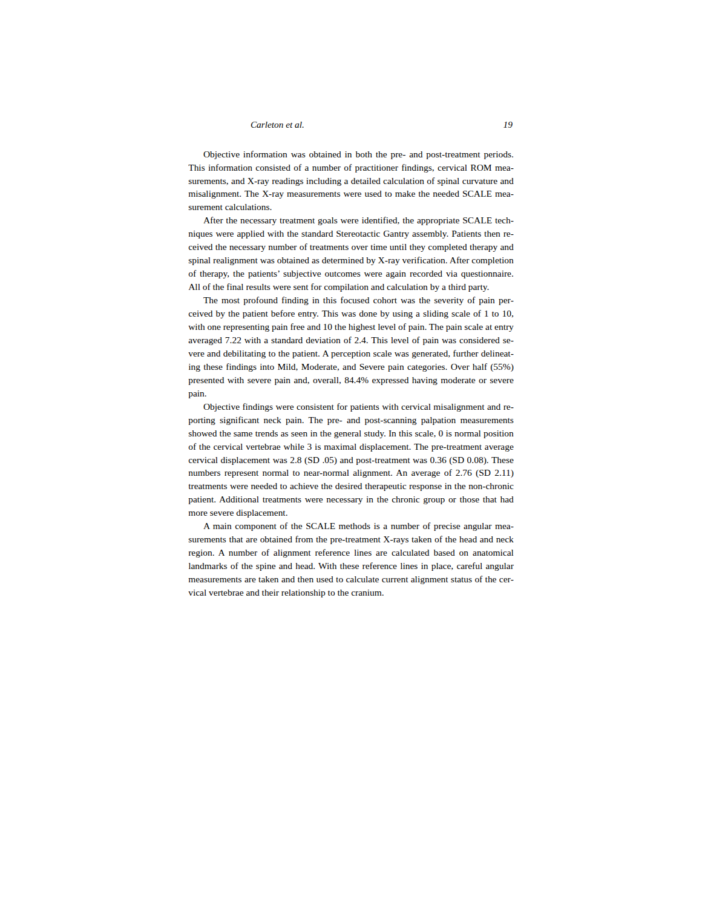Carleton et al. 19
Objective information was obtained in both the pre- and post-treatment periods. This information consisted of a number of practitioner findings, cervical ROM measurements, and X-ray readings including a detailed calculation of spinal curvature and misalignment. The X-ray measurements were used to make the needed SCALE measurement calculations.
After the necessary treatment goals were identified, the appropriate SCALE techniques were applied with the standard Stereotactic Gantry assembly. Patients then received the necessary number of treatments over time until they completed therapy and spinal realignment was obtained as determined by X-ray verification. After completion of therapy, the patients’ subjective outcomes were again recorded via questionnaire. All of the final results were sent for compilation and calculation by a third party.
The most profound finding in this focused cohort was the severity of pain perceived by the patient before entry. This was done by using a sliding scale of 1 to 10, with one representing pain free and 10 the highest level of pain. The pain scale at entry averaged 7.22 with a standard deviation of 2.4. This level of pain was considered severe and debilitating to the patient. A perception scale was generated, further delineating these findings into Mild, Moderate, and Severe pain categories. Over half (55%) presented with severe pain and, overall, 84.4% expressed having moderate or severe pain.
Objective findings were consistent for patients with cervical misalignment and reporting significant neck pain. The pre- and post-scanning palpation measurements showed the same trends as seen in the general study. In this scale, 0 is normal position of the cervical vertebrae while 3 is maximal displacement. The pre-treatment average cervical displacement was 2.8 (SD .05) and post-treatment was 0.36 (SD 0.08). These numbers represent normal to near-normal alignment. An average of 2.76 (SD 2.11) treatments were needed to achieve the desired therapeutic response in the non-chronic patient. Additional treatments were necessary in the chronic group or those that had more severe displacement.
A main component of the SCALE methods is a number of precise angular measurements that are obtained from the pre-treatment X-rays taken of the head and neck region. A number of alignment reference lines are calculated based on anatomical landmarks of the spine and head. With these reference lines in place, careful angular measurements are taken and then used to calculate current alignment status of the cervical vertebrae and their relationship to the cranium.